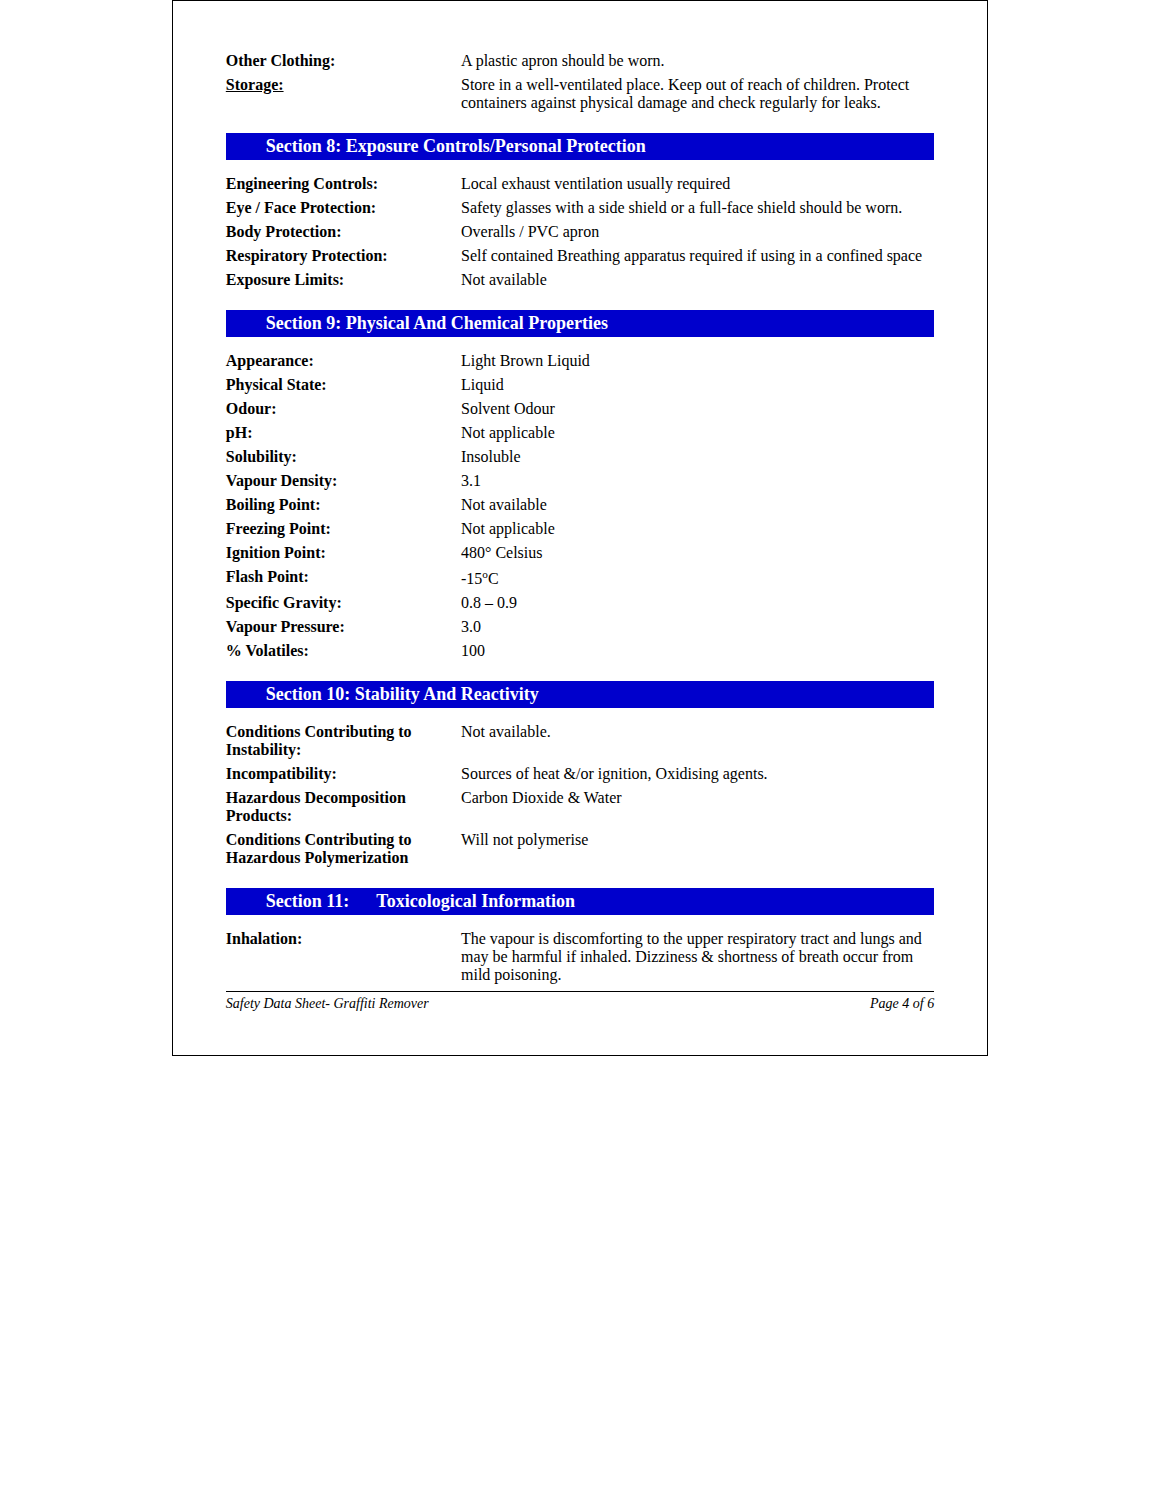| Other Clothing: | A plastic apron should be worn. |
| Storage: | Store in a well-ventilated place. Keep out of reach of children. Protect containers against physical damage and check regularly for leaks. |
Section 8: Exposure Controls/Personal Protection
| Engineering Controls: | Local exhaust ventilation usually required |
| Eye / Face Protection: | Safety glasses with a side shield or a full-face shield should be worn. |
| Body Protection: | Overalls / PVC apron |
| Respiratory Protection: | Self contained Breathing apparatus required if using in a confined space |
| Exposure Limits: | Not available |
Section 9: Physical And Chemical Properties
| Appearance: | Light Brown Liquid |
| Physical State: | Liquid |
| Odour: | Solvent Odour |
| pH: | Not applicable |
| Solubility: | Insoluble |
| Vapour Density: | 3.1 |
| Boiling Point: | Not available |
| Freezing Point: | Not applicable |
| Ignition Point: | 480° Celsius |
| Flash Point: | -15 o C |
| Specific Gravity: | 0.8 – 0.9 |
| Vapour Pressure: | 3.0 |
| % Volatiles: | 100 |
Section 10: Stability And Reactivity
| Conditions Contributing to Instability: | Not available. |
| Incompatibility: | Sources of heat &/or ignition, Oxidising agents. |
| Hazardous Decomposition Products: | Carbon Dioxide & Water |
| Conditions Contributing to Hazardous Polymerization | Will not polymerise |
Section 11: Toxicological Information
| Inhalation: | The vapour is discomforting to the upper respiratory tract and lungs and may be harmful if inhaled. Dizziness & shortness of breath occur from mild poisoning. |
Safety Data Sheet- Graffiti Remover Page 4 of 6